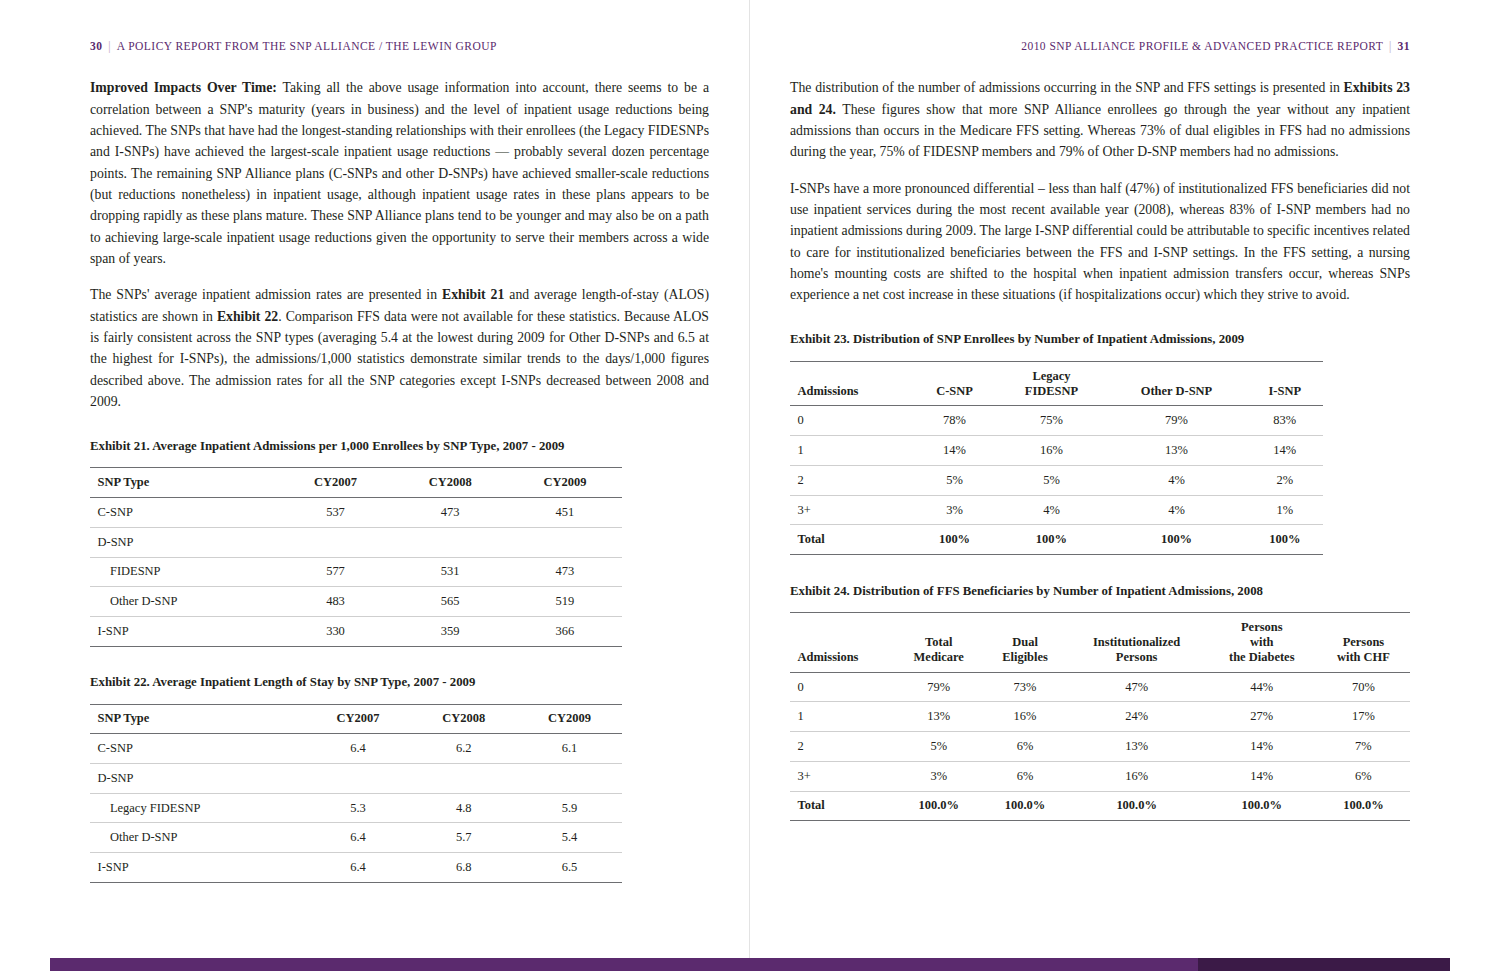30 | A Policy Report from the SNP Alliance / The Lewin Group
Improved Impacts Over Time: Taking all the above usage information into account, there seems to be a correlation between a SNP's maturity (years in business) and the level of inpatient usage reductions being achieved. The SNPs that have had the longest-standing relationships with their enrollees (the Legacy FIDESNPs and I-SNPs) have achieved the largest-scale inpatient usage reductions — probably several dozen percentage points. The remaining SNP Alliance plans (C-SNPs and other D-SNPs) have achieved smaller-scale reductions (but reductions nonetheless) in inpatient usage, although inpatient usage rates in these plans appears to be dropping rapidly as these plans mature. These SNP Alliance plans tend to be younger and may also be on a path to achieving large-scale inpatient usage reductions given the opportunity to serve their members across a wide span of years.
The SNPs' average inpatient admission rates are presented in Exhibit 21 and average length-of-stay (ALOS) statistics are shown in Exhibit 22. Comparison FFS data were not available for these statistics. Because ALOS is fairly consistent across the SNP types (averaging 5.4 at the lowest during 2009 for Other D-SNPs and 6.5 at the highest for I-SNPs), the admissions/1,000 statistics demonstrate similar trends to the days/1,000 figures described above. The admission rates for all the SNP categories except I-SNPs decreased between 2008 and 2009.
Exhibit 21. Average Inpatient Admissions per 1,000 Enrollees by SNP Type, 2007 - 2009
| SNP Type | CY2007 | CY2008 | CY2009 |
| --- | --- | --- | --- |
| C-SNP | 537 | 473 | 451 |
| D-SNP | | | |
| FIDESNP | 577 | 531 | 473 |
| Other D-SNP | 483 | 565 | 519 |
| I-SNP | 330 | 359 | 366 |
Exhibit 22. Average Inpatient Length of Stay by SNP Type, 2007 - 2009
| SNP Type | CY2007 | CY2008 | CY2009 |
| --- | --- | --- | --- |
| C-SNP | 6.4 | 6.2 | 6.1 |
| D-SNP | | | |
| Legacy FIDESNP | 5.3 | 4.8 | 5.9 |
| Other D-SNP | 6.4 | 5.7 | 5.4 |
| I-SNP | 6.4 | 6.8 | 6.5 |
2010 SNP Alliance Profile & Advanced Practice Report | 31
The distribution of the number of admissions occurring in the SNP and FFS settings is presented in Exhibits 23 and 24. These figures show that more SNP Alliance enrollees go through the year without any inpatient admissions than occurs in the Medicare FFS setting. Whereas 73% of dual eligibles in FFS had no admissions during the year, 75% of FIDESNP members and 79% of Other D-SNP members had no admissions.
I-SNPs have a more pronounced differential – less than half (47%) of institutionalized FFS beneficiaries did not use inpatient services during the most recent available year (2008), whereas 83% of I-SNP members had no inpatient admissions during 2009. The large I-SNP differential could be attributable to specific incentives related to care for institutionalized beneficiaries between the FFS and I-SNP settings. In the FFS setting, a nursing home's mounting costs are shifted to the hospital when inpatient admission transfers occur, whereas SNPs experience a net cost increase in these situations (if hospitalizations occur) which they strive to avoid.
Exhibit 23. Distribution of SNP Enrollees by Number of Inpatient Admissions, 2009
| Admissions | C-SNP | Legacy FIDESNP | Other D-SNP | I-SNP |
| --- | --- | --- | --- | --- |
| 0 | 78% | 75% | 79% | 83% |
| 1 | 14% | 16% | 13% | 14% |
| 2 | 5% | 5% | 4% | 2% |
| 3+ | 3% | 4% | 4% | 1% |
| Total | 100% | 100% | 100% | 100% |
Exhibit 24. Distribution of FFS Beneficiaries by Number of Inpatient Admissions, 2008
| Admissions | Total Medicare | Dual Eligibles | Institutionalized Persons | Persons with the Diabetes | Persons with CHF |
| --- | --- | --- | --- | --- | --- |
| 0 | 79% | 73% | 47% | 44% | 70% |
| 1 | 13% | 16% | 24% | 27% | 17% |
| 2 | 5% | 6% | 13% | 14% | 7% |
| 3+ | 3% | 6% | 16% | 14% | 6% |
| Total | 100.0% | 100.0% | 100.0% | 100.0% | 100.0% |